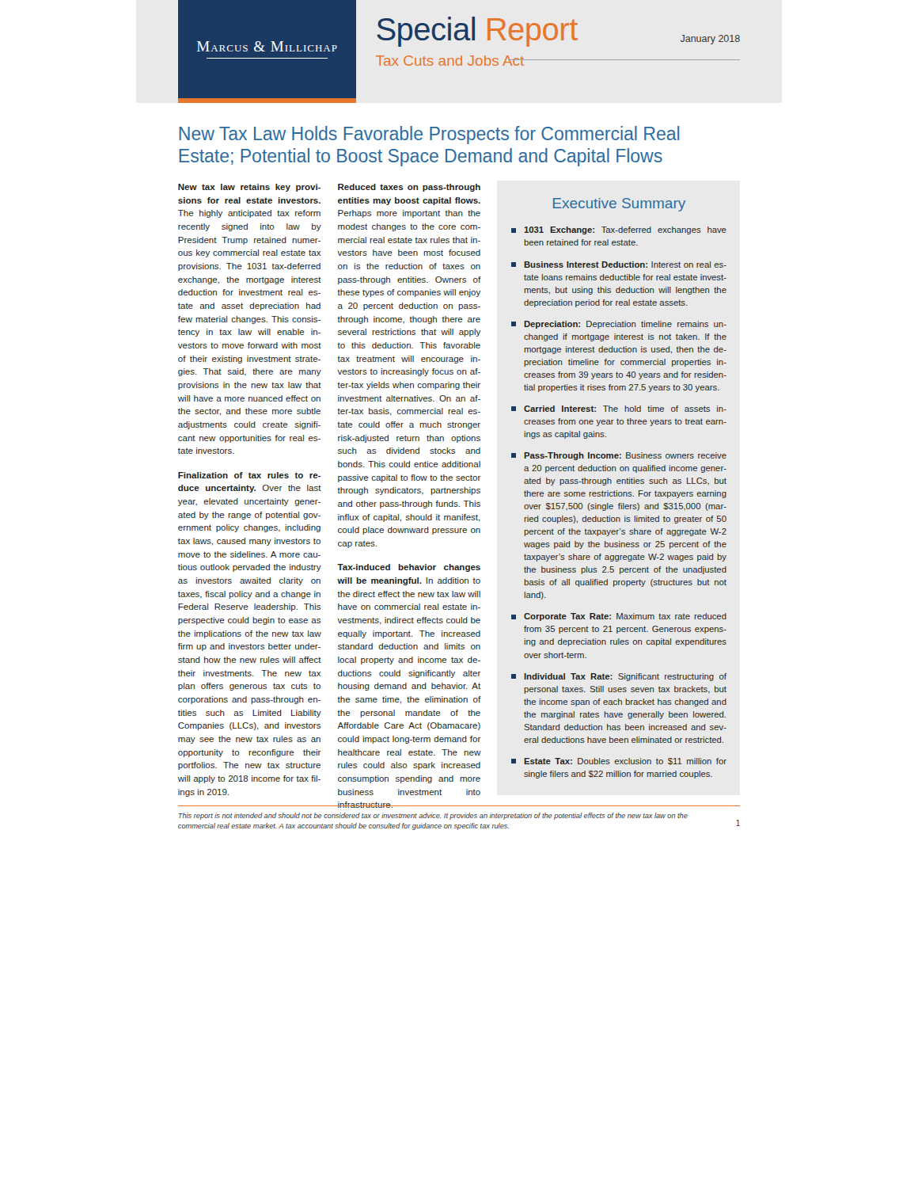Marcus & Millichap
Special Report
Tax Cuts and Jobs Act
January 2018
New Tax Law Holds Favorable Prospects for Commercial Real Estate; Potential to Boost Space Demand and Capital Flows
New tax law retains key provisions for real estate investors. The highly anticipated tax reform recently signed into law by President Trump retained numerous key commercial real estate tax provisions. The 1031 tax-deferred exchange, the mortgage interest deduction for investment real estate and asset depreciation had few material changes. This consistency in tax law will enable investors to move forward with most of their existing investment strategies. That said, there are many provisions in the new tax law that will have a more nuanced effect on the sector, and these more subtle adjustments could create significant new opportunities for real estate investors.
Finalization of tax rules to reduce uncertainty. Over the last year, elevated uncertainty generated by the range of potential government policy changes, including tax laws, caused many investors to move to the sidelines. A more cautious outlook pervaded the industry as investors awaited clarity on taxes, fiscal policy and a change in Federal Reserve leadership. This perspective could begin to ease as the implications of the new tax law firm up and investors better understand how the new rules will affect their investments. The new tax plan offers generous tax cuts to corporations and pass-through entities such as Limited Liability Companies (LLCs), and investors may see the new tax rules as an opportunity to reconfigure their portfolios. The new tax structure will apply to 2018 income for tax filings in 2019.
Reduced taxes on pass-through entities may boost capital flows. Perhaps more important than the modest changes to the core commercial real estate tax rules that investors have been most focused on is the reduction of taxes on pass-through entities. Owners of these types of companies will enjoy a 20 percent deduction on pass-through income, though there are several restrictions that will apply to this deduction. This favorable tax treatment will encourage investors to increasingly focus on after-tax yields when comparing their investment alternatives. On an after-tax basis, commercial real estate could offer a much stronger risk-adjusted return than options such as dividend stocks and bonds. This could entice additional passive capital to flow to the sector through syndicators, partnerships and other pass-through funds. This influx of capital, should it manifest, could place downward pressure on cap rates.
Tax-induced behavior changes will be meaningful. In addition to the direct effect the new tax law will have on commercial real estate investments, indirect effects could be equally important. The increased standard deduction and limits on local property and income tax deductions could significantly alter housing demand and behavior. At the same time, the elimination of the personal mandate of the Affordable Care Act (Obamacare) could impact long-term demand for healthcare real estate. The new rules could also spark increased consumption spending and more business investment into infrastructure.
Executive Summary
1031 Exchange: Tax-deferred exchanges have been retained for real estate.
Business Interest Deduction: Interest on real estate loans remains deductible for real estate investments, but using this deduction will lengthen the depreciation period for real estate assets.
Depreciation: Depreciation timeline remains unchanged if mortgage interest is not taken. If the mortgage interest deduction is used, then the depreciation timeline for commercial properties increases from 39 years to 40 years and for residential properties it rises from 27.5 years to 30 years.
Carried Interest: The hold time of assets increases from one year to three years to treat earnings as capital gains.
Pass-Through Income: Business owners receive a 20 percent deduction on qualified income generated by pass-through entities such as LLCs, but there are some restrictions. For taxpayers earning over $157,500 (single filers) and $315,000 (married couples), deduction is limited to greater of 50 percent of the taxpayer’s share of aggregate W-2 wages paid by the business or 25 percent of the taxpayer’s share of aggregate W-2 wages paid by the business plus 2.5 percent of the unadjusted basis of all qualified property (structures but not land).
Corporate Tax Rate: Maximum tax rate reduced from 35 percent to 21 percent. Generous expensing and depreciation rules on capital expenditures over short-term.
Individual Tax Rate: Significant restructuring of personal taxes. Still uses seven tax brackets, but the income span of each bracket has changed and the marginal rates have generally been lowered. Standard deduction has been increased and several deductions have been eliminated or restricted.
Estate Tax: Doubles exclusion to $11 million for single filers and $22 million for married couples.
This report is not intended and should not be considered tax or investment advice. It provides an interpretation of the potential effects of the new tax law on the commercial real estate market. A tax accountant should be consulted for guidance on specific tax rules.
1